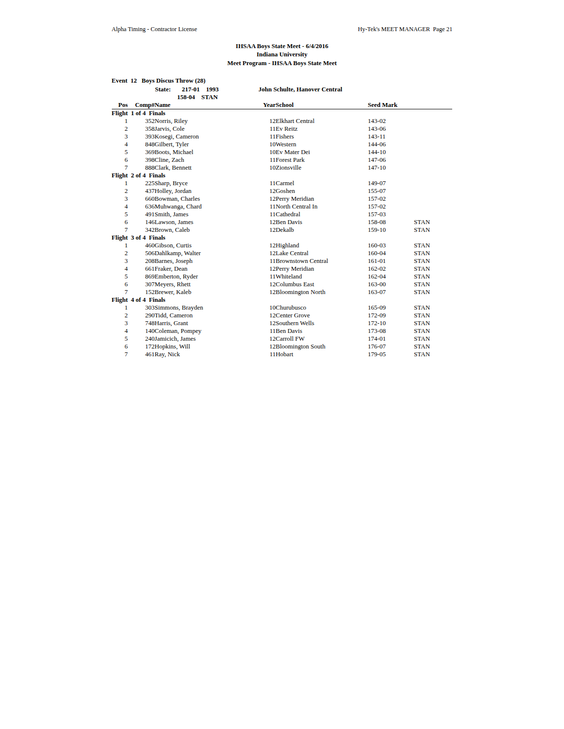Alpha Timing - Contractor License
Hy-Tek's MEET MANAGER Page 21
IHSAA Boys State Meet - 6/4/2016
Indiana University
Meet Program - IHSAA Boys State Meet
Event 12 Boys Discus Throw (28)
| | State: 217-01 1993 | John Schulte, Hanover Central |
| | 158-04 STAN | |
| Pos | Comp# | Name | Year | School | Seed Mark | |
| Flight 1 of 4 Finals |
| 1 | 352 | Norris, Riley | 12 | Elkhart Central | 143-02 | |
| 2 | 358 | Jarvis, Cole | 11 | Ev Reitz | 143-06 | |
| 3 | 393 | Kosegi, Cameron | 11 | Fishers | 143-11 | |
| 4 | 848 | Gilbert, Tyler | 10 | Western | 144-06 | |
| 5 | 369 | Boots, Michael | 10 | Ev Mater Dei | 144-10 | |
| 6 | 398 | Cline, Zach | 11 | Forest Park | 147-06 | |
| 7 | 888 | Clark, Bennett | 10 | Zionsville | 147-10 | |
| Flight 2 of 4 Finals |
| 1 | 225 | Sharp, Bryce | 11 | Carmel | 149-07 | |
| 2 | 437 | Holley, Jordan | 12 | Goshen | 155-07 | |
| 3 | 660 | Bowman, Charles | 12 | Perry Meridian | 157-02 | |
| 4 | 636 | Muhwanga, Chard | 11 | North Central In | 157-02 | |
| 5 | 491 | Smith, James | 11 | Cathedral | 157-03 | |
| 6 | 146 | Lawson, James | 12 | Ben Davis | 158-08 | STAN |
| 7 | 342 | Brown, Caleb | 12 | Dekalb | 159-10 | STAN |
| Flight 3 of 4 Finals |
| 1 | 460 | Gibson, Curtis | 12 | Highland | 160-03 | STAN |
| 2 | 506 | Dahlkamp, Walter | 12 | Lake Central | 160-04 | STAN |
| 3 | 208 | Barnes, Joseph | 11 | Brownstown Central | 161-01 | STAN |
| 4 | 661 | Fraker, Dean | 12 | Perry Meridian | 162-02 | STAN |
| 5 | 869 | Emberton, Ryder | 11 | Whiteland | 162-04 | STAN |
| 6 | 307 | Meyers, Rhett | 12 | Columbus East | 163-00 | STAN |
| 7 | 152 | Brewer, Kaleb | 12 | Bloomington North | 163-07 | STAN |
| Flight 4 of 4 Finals |
| 1 | 303 | Simmons, Brayden | 10 | Churubusco | 165-09 | STAN |
| 2 | 290 | Tidd, Cameron | 12 | Center Grove | 172-09 | STAN |
| 3 | 748 | Harris, Grant | 12 | Southern Wells | 172-10 | STAN |
| 4 | 140 | Coleman, Pompey | 11 | Ben Davis | 173-08 | STAN |
| 5 | 240 | Jamicich, James | 12 | Carroll FW | 174-01 | STAN |
| 6 | 172 | Hopkins, Will | 12 | Bloomington South | 176-07 | STAN |
| 7 | 461 | Ray, Nick | 11 | Hobart | 179-05 | STAN |